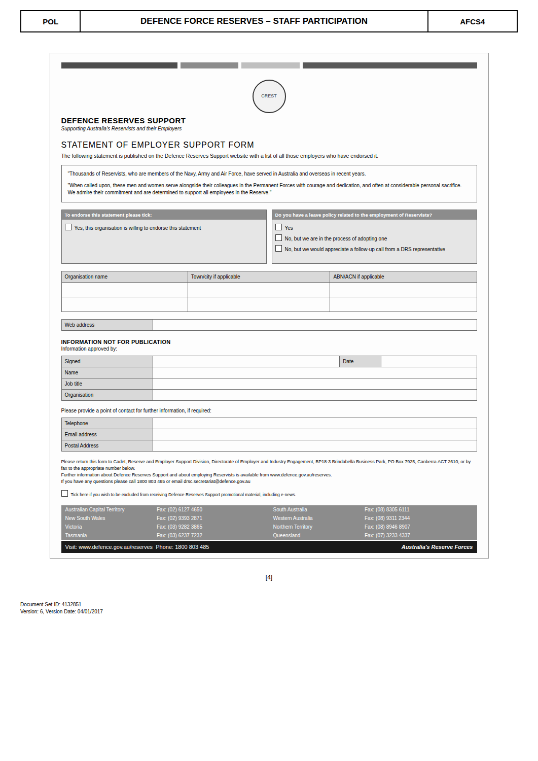| POL | Defence Force Reserves – Staff Participation | AFCS4 |
CREST
DEFENCE RESERVES SUPPORT
Supporting Australia's Reservists and their Employers
STATEMENT OF EMPLOYER SUPPORT FORM
The following statement is published on the Defence Reserves Support website with a list of all those employers who have endorsed it.
"Thousands of Reservists, who are members of the Navy, Army and Air Force, have served in Australia and overseas in recent years.
"When called upon, these men and women serve alongside their colleagues in the Permanent Forces with courage and dedication, and often at considerable personal sacrifice. We admire their commitment and are determined to support all employees in the Reserve."
To endorse this statement please tick:
Yes, this organisation is willing to endorse this statement
Do you have a leave policy related to the employment of Reservists?
Yes No, but we are in the process of adopting one No, but we would appreciate a follow-up call from a DRS representative
| Organisation name | Town/city if applicable | ABN/ACN if applicable |
| --- | --- | --- |
| Web address | |
INFORMATION NOT FOR PUBLICATION
Information approved by:
| Signed | | Date | |
| Name | |
| Job title | |
| Organisation | |
Please provide a point of contact for further information, if required:
| Telephone | |
| Email address | |
| Postal Address | |
Please return this form to Cadet, Reserve and Employer Support Division, Directorate of Employer and Industry Engagement, BP18-3 Brindabella Business Park, PO Box 7925, Canberra ACT 2610, or by fax to the appropriate number below.
Further information about Defence Reserves Support and about employing Reservists is available from www.defence.gov.au/reserves.
If you have any questions please call 1800 803 485 or email drsc.secretariat@defence.gov.au
Tick here if you wish to be excluded from receiving Defence Reserves Support promotional material, including e-news.
| Australian Capital Territory | Fax: (02) 6127 4650 | South Australia | Fax: (08) 8305 6111 |
| New South Wales | Fax: (02) 9393 2871 | Western Australia | Fax: (08) 9311 2344 |
| Victoria | Fax: (03) 9282 3865 | Northern Territory | Fax: (08) 8946 8907 |
| Tasmania | Fax: (03) 6237 7232 | Queensland | Fax: (07) 3233 4337 |
Visit: www.defence.gov.au/reserves Phone: 1800 803 485 Australia's Reserve Forces
[4]
Document Set ID: 4132851
Version: 6, Version Date: 04/01/2017